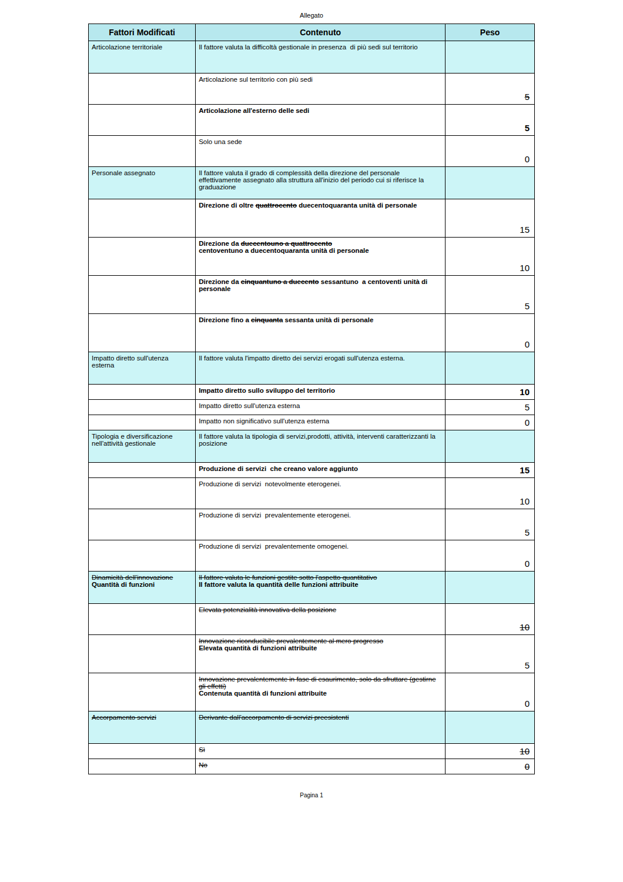Allegato
| Fattori Modificati | Contenuto | Peso |
| --- | --- | --- |
| Articolazione territoriale | Il fattore valuta la difficoltà gestionale in presenza di più sedi sul territorio | |
| | Articolazione sul territorio con più sedi | 5 |
| | Articolazione all'esterno delle sedi | 5 |
| | Solo una sede | 0 |
| Personale assegnato | Il fattore valuta il grado di complessità della direzione del personale effettivamente assegnato alla struttura all'inizio del periodo cui si riferisce la graduazione | |
| | Direzione di oltre quattrocento duecentoquaranta unità di personale | 15 |
| | Direzione da duecentouno a quattrocento centoventuno a duecentoquaranta unità di personale | 10 |
| | Direzione da cinquantuno a duecento sessantuno a centoventi unità di personale | 5 |
| | Direzione fino a cinquanta sessanta unità di personale | 0 |
| Impatto diretto sull'utenza esterna | Il fattore valuta l'impatto diretto dei servizi erogati sull'utenza esterna. | |
| | Impatto diretto sullo sviluppo del territorio | 10 |
| | Impatto diretto sull'utenza esterna | 5 |
| | Impatto non significativo sull'utenza esterna | 0 |
| Tipologia e diversificazione nell'attività gestionale | Il fattore valuta la tipologia di servizi,prodotti, attività, interventi caratterizzanti la posizione | |
| | Produzione di servizi che creano valore aggiunto | 15 |
| | Produzione di servizi notevolmente eterogenei. | 10 |
| | Produzione di servizi prevalentemente eterogenei. | 5 |
| | Produzione di servizi prevalentemente omogenei. | 0 |
| Dinamicità dell'innovazione Quantità di funzioni | Il fattore valuta le funzioni gestite sotto l'aspetto quantitativo Il fattore valuta la quantità delle funzioni attribuite | |
| | Elevata potenzialità innovativa della posizione | 10 |
| | Innovazione riconducibile prevalentemente al mero progresso Elevata quantità di funzioni attribuite | 5 |
| | Innovazione prevalentemente in fase di esaurimento, solo da sfruttare (gestirne gli effetti) Contenuta quantità di funzioni attribuite | 0 |
| Accorpamento servizi | Derivante dall'accorpamento di servizi preesistenti | |
| | Sì | 10 |
| | No | 0 |
Pagina 1